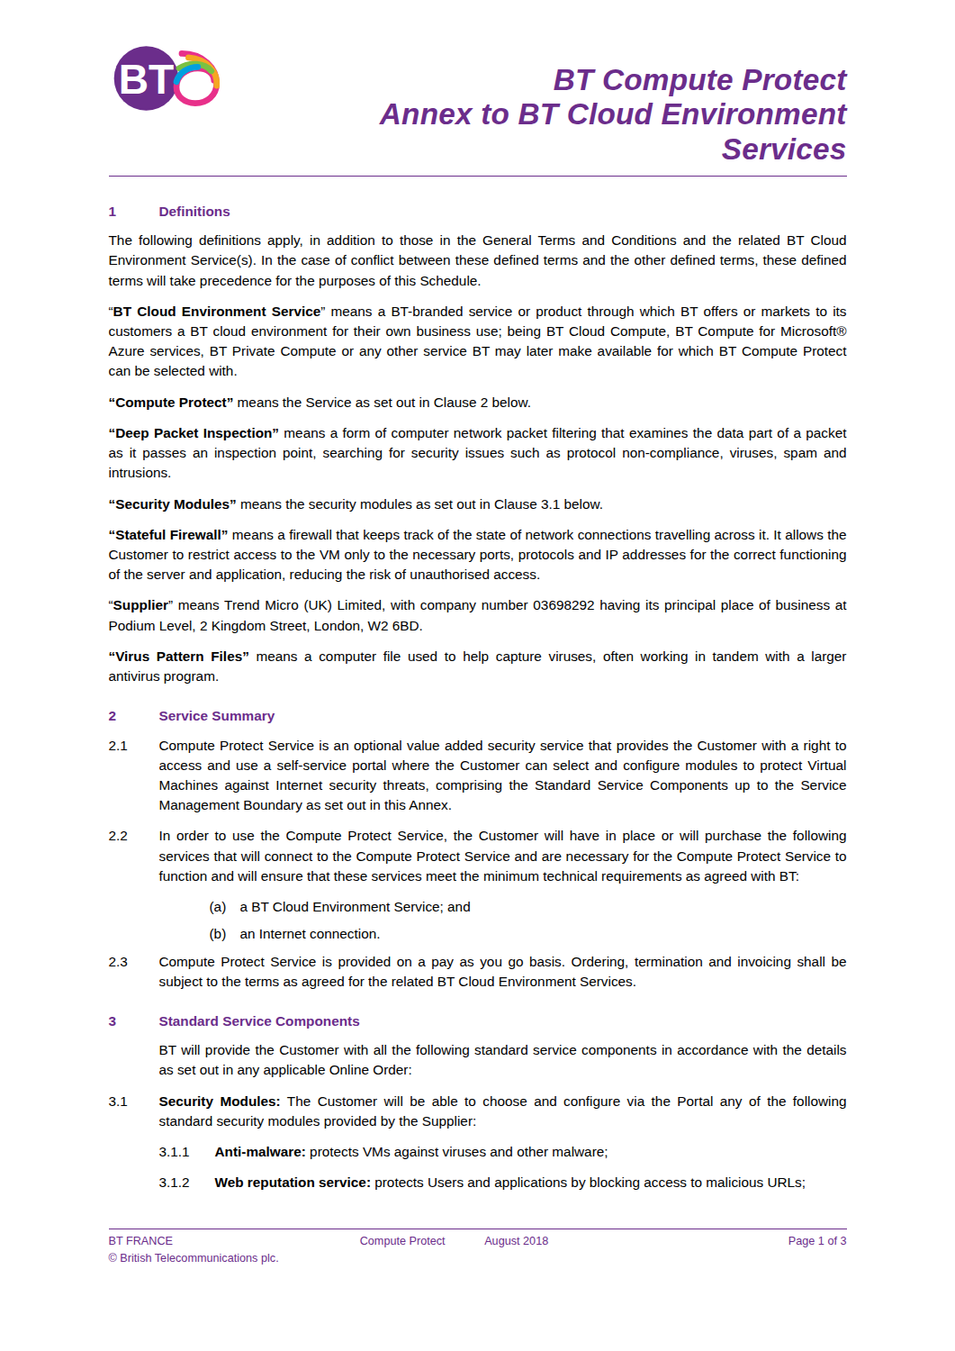BT
BT Compute Protect
Annex to BT Cloud Environment Services
1 Definitions
The following definitions apply, in addition to those in the General Terms and Conditions and the related BT Cloud Environment Service(s). In the case of conflict between these defined terms and the other defined terms, these defined terms will take precedence for the purposes of this Schedule.
“BT Cloud Environment Service” means a BT-branded service or product through which BT offers or markets to its customers a BT cloud environment for their own business use; being BT Cloud Compute, BT Compute for Microsoft® Azure services, BT Private Compute or any other service BT may later make available for which BT Compute Protect can be selected with.
“Compute Protect” means the Service as set out in Clause 2 below.
“Deep Packet Inspection” means a form of computer network packet filtering that examines the data part of a packet as it passes an inspection point, searching for security issues such as protocol non-compliance, viruses, spam and intrusions.
“Security Modules” means the security modules as set out in Clause 3.1 below.
“Stateful Firewall” means a firewall that keeps track of the state of network connections travelling across it. It allows the Customer to restrict access to the VM only to the necessary ports, protocols and IP addresses for the correct functioning of the server and application, reducing the risk of unauthorised access.
“Supplier” means Trend Micro (UK) Limited, with company number 03698292 having its principal place of business at Podium Level, 2 Kingdom Street, London, W2 6BD.
“Virus Pattern Files” means a computer file used to help capture viruses, often working in tandem with a larger antivirus program.
2 Service Summary
2.1
Compute Protect Service is an optional value added security service that provides the Customer with a right to access and use a self-service portal where the Customer can select and configure modules to protect Virtual Machines against Internet security threats, comprising the Standard Service Components up to the Service Management Boundary as set out in this Annex.
2.2
In order to use the Compute Protect Service, the Customer will have in place or will purchase the following services that will connect to the Compute Protect Service and are necessary for the Compute Protect Service to function and will ensure that these services meet the minimum technical requirements as agreed with BT:
(a)
a BT Cloud Environment Service; and
(b)
an Internet connection.
2.3
Compute Protect Service is provided on a pay as you go basis. Ordering, termination and invoicing shall be subject to the terms as agreed for the related BT Cloud Environment Services.
3 Standard Service Components
BT will provide the Customer with all the following standard service components in accordance with the details as set out in any applicable Online Order:
3.1
Security Modules: The Customer will be able to choose and configure via the Portal any of the following standard security modules provided by the Supplier:
3.1.1
Anti-malware: protects VMs against viruses and other malware;
3.1.2
Web reputation service: protects Users and applications by blocking access to malicious URLs;
BT FRANCE © British Telecommunications plc.
Compute Protect August 2018
Page 1 of 3